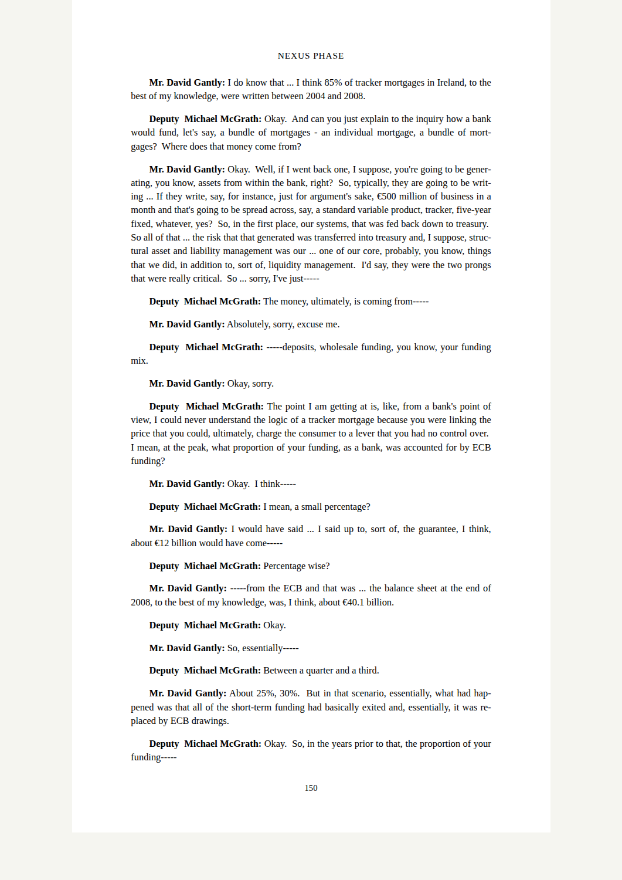NEXUS PHASE
Mr. David Gantly: I do know that ... I think 85% of tracker mortgages in Ireland, to the best of my knowledge, were written between 2004 and 2008.
Deputy Michael McGrath: Okay. And can you just explain to the inquiry how a bank would fund, let's say, a bundle of mortgages - an individual mortgage, a bundle of mortgages? Where does that money come from?
Mr. David Gantly: Okay. Well, if I went back one, I suppose, you're going to be generating, you know, assets from within the bank, right? So, typically, they are going to be writing ... If they write, say, for instance, just for argument's sake, €500 million of business in a month and that's going to be spread across, say, a standard variable product, tracker, five-year fixed, whatever, yes? So, in the first place, our systems, that was fed back down to treasury. So all of that ... the risk that that generated was transferred into treasury and, I suppose, structural asset and liability management was our ... one of our core, probably, you know, things that we did, in addition to, sort of, liquidity management. I'd say, they were the two prongs that were really critical. So ... sorry, I've just-----
Deputy Michael McGrath: The money, ultimately, is coming from-----
Mr. David Gantly: Absolutely, sorry, excuse me.
Deputy Michael McGrath: -----deposits, wholesale funding, you know, your funding mix.
Mr. David Gantly: Okay, sorry.
Deputy Michael McGrath: The point I am getting at is, like, from a bank's point of view, I could never understand the logic of a tracker mortgage because you were linking the price that you could, ultimately, charge the consumer to a lever that you had no control over. I mean, at the peak, what proportion of your funding, as a bank, was accounted for by ECB funding?
Mr. David Gantly: Okay. I think-----
Deputy Michael McGrath: I mean, a small percentage?
Mr. David Gantly: I would have said ... I said up to, sort of, the guarantee, I think, about €12 billion would have come-----
Deputy Michael McGrath: Percentage wise?
Mr. David Gantly: -----from the ECB and that was ... the balance sheet at the end of 2008, to the best of my knowledge, was, I think, about €40.1 billion.
Deputy Michael McGrath: Okay.
Mr. David Gantly: So, essentially-----
Deputy Michael McGrath: Between a quarter and a third.
Mr. David Gantly: About 25%, 30%. But in that scenario, essentially, what had happened was that all of the short-term funding had basically exited and, essentially, it was replaced by ECB drawings.
Deputy Michael McGrath: Okay. So, in the years prior to that, the proportion of your funding-----
150